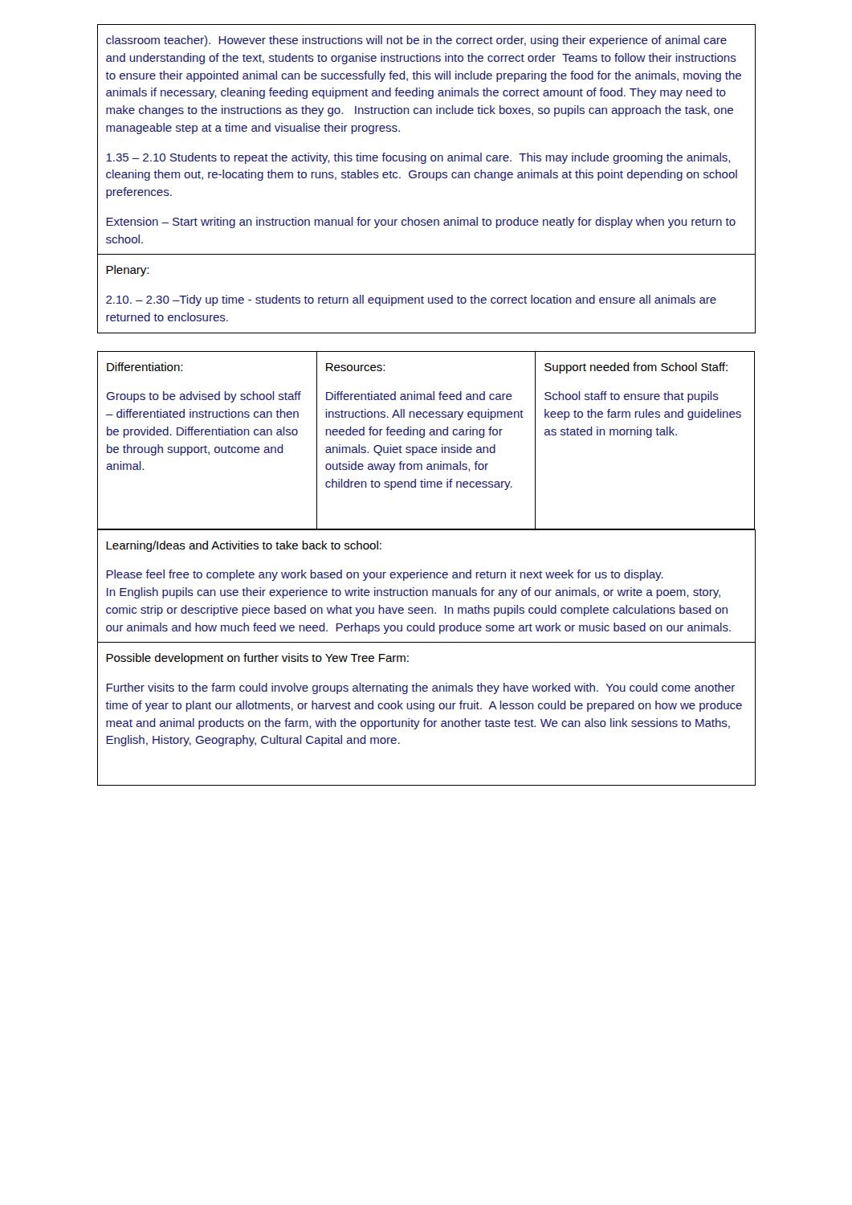| classroom teacher). However these instructions will not be in the correct order, using their experience of animal care and understanding of the text, students to organise instructions into the correct order Teams to follow their instructions to ensure their appointed animal can be successfully fed, this will include preparing the food for the animals, moving the animals if necessary, cleaning feeding equipment and feeding animals the correct amount of food. They may need to make changes to the instructions as they go. Instruction can include tick boxes, so pupils can approach the task, one manageable step at a time and visualise their progress. 1.35 – 2.10 Students to repeat the activity, this time focusing on animal care. This may include grooming the animals, cleaning them out, re-locating them to runs, stables etc. Groups can change animals at this point depending on school preferences. Extension – Start writing an instruction manual for your chosen animal to produce neatly for display when you return to school. |
| Plenary: 2.10. – 2.30 –Tidy up time - students to return all equipment used to the correct location and ensure all animals are returned to enclosures. |
| / Differentiation: Groups to be advised by school staff – differentiated instructions can then be provided. Differentiation can also be through support, outcome and animal. / Resources: Differentiated animal feed and care instructions. All necessary equipment needed for feeding and caring for animals. Quiet space inside and outside away from animals, for children to spend time if necessary. / Support needed from School Staff: School staff to ensure that pupils keep to the farm rules and guidelines as stated in morning talk. / |
| Learning/Ideas and Activities to take back to school: Please feel free to complete any work based on your experience and return it next week for us to display. In English pupils can use their experience to write instruction manuals for any of our animals, or write a poem, story, comic strip or descriptive piece based on what you have seen. In maths pupils could complete calculations based on our animals and how much feed we need. Perhaps you could produce some art work or music based on our animals. |
| Possible development on further visits to Yew Tree Farm: Further visits to the farm could involve groups alternating the animals they have worked with. You could come another time of year to plant our allotments, or harvest and cook using our fruit. A lesson could be prepared on how we produce meat and animal products on the farm, with the opportunity for another taste test. We can also link sessions to Maths, English, History, Geography, Cultural Capital and more. |